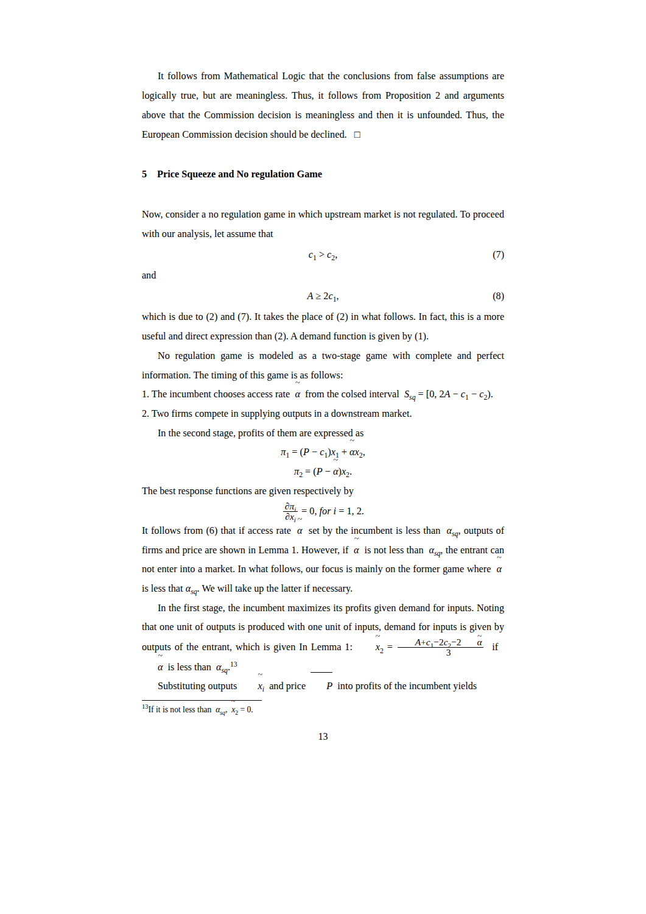It follows from Mathematical Logic that the conclusions from false assumptions are logically true, but are meaningless. Thus, it follows from Proposition 2 and arguments above that the Commission decision is meaningless and then it is unfounded. Thus, the European Commission decision should be declined. □
5 Price Squeeze and No regulation Game
Now, consider a no regulation game in which upstream market is not regulated. To proceed with our analysis, let assume that
c1 > c2, (7)
and
A ≥ 2c1, (8)
which is due to (2) and (7). It takes the place of (2) in what follows. In fact, this is a more useful and direct expression than (2). A demand function is given by (1).
No regulation game is modeled as a two-stage game with complete and perfect information. The timing of this game is as follows:
1. The incumbent chooses access rate ~α from the colsed interval Ssq = [0, 2A − c1 − c2).
2. Two firms compete in supplying outputs in a downstream market.
In the second stage, profits of them are expressed as
π1 = (P − c1)x1 + ~α x2,
π2 = (P − ~α)x2.
The best response functions are given respectively by
∂πi∂xi = 0, for i = 1, 2.
It follows from (6) that if access rate ~α set by the incumbent is less than αsq, outputs of firms and price are shown in Lemma 1. However, if ~α is not less than αsq, the entrant can not enter into a market. In what follows, our focus is mainly on the former game where ~α is less that αsq. We will take up the latter if necessary.
In the first stage, the incumbent maximizes its profits given demand for inputs. Noting that one unit of outputs is produced with one unit of inputs, demand for inputs is given by outputs of the entrant, which is given In Lemma 1: ~x2 = A+c1−2c2−2~α 3 if ~α is less than αsq.13
Substituting outputs ~xi and price P into profits of the incumbent yields
13If it is not less than αsq, ~x2 = 0.
13